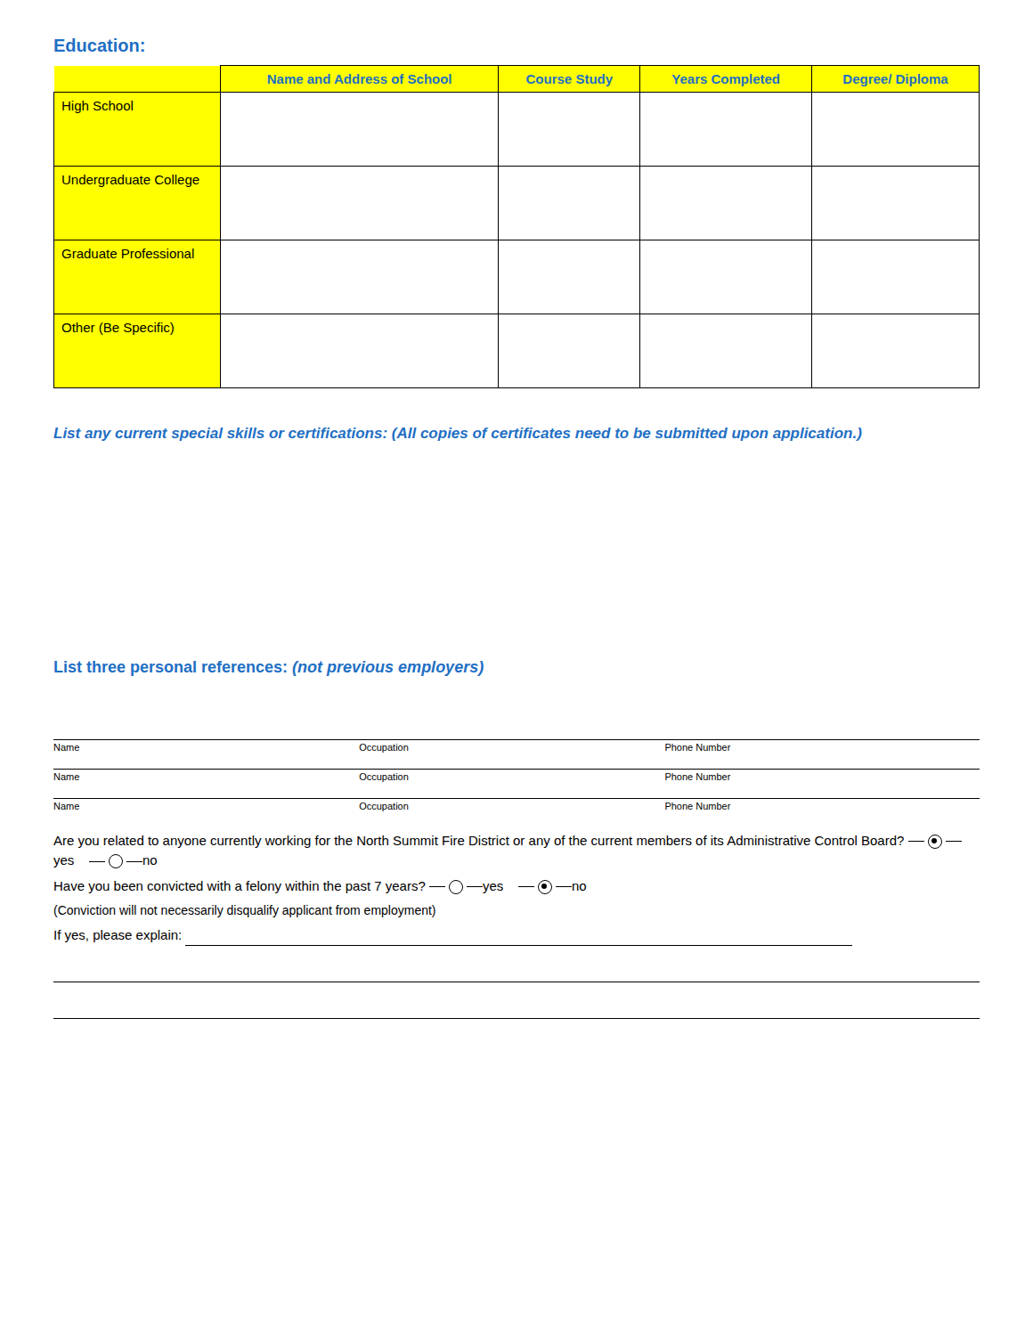Education:
| | Name and Address of School | Course Study | Years Completed | Degree/ Diploma |
| --- | --- | --- | --- | --- |
| High School | | | | |
| Undergraduate College | | | | |
| Graduate Professional | | | | |
| Other (Be Specific) | | | | |
List any current special skills or certifications: (All copies of certificates need to be submitted upon application.)
List three personal references: (not previous employers)
| Name | Occupation | Phone Number |
| Name | Occupation | Phone Number |
| Name | Occupation | Phone Number |
Are you related to anyone currently working for the North Summit Fire District or any of the current members of its Administrative Control Board? yes no
Have you been convicted with a felony within the past 7 years? yes no
(Conviction will not necessarily disqualify applicant from employment)
If yes, please explain: